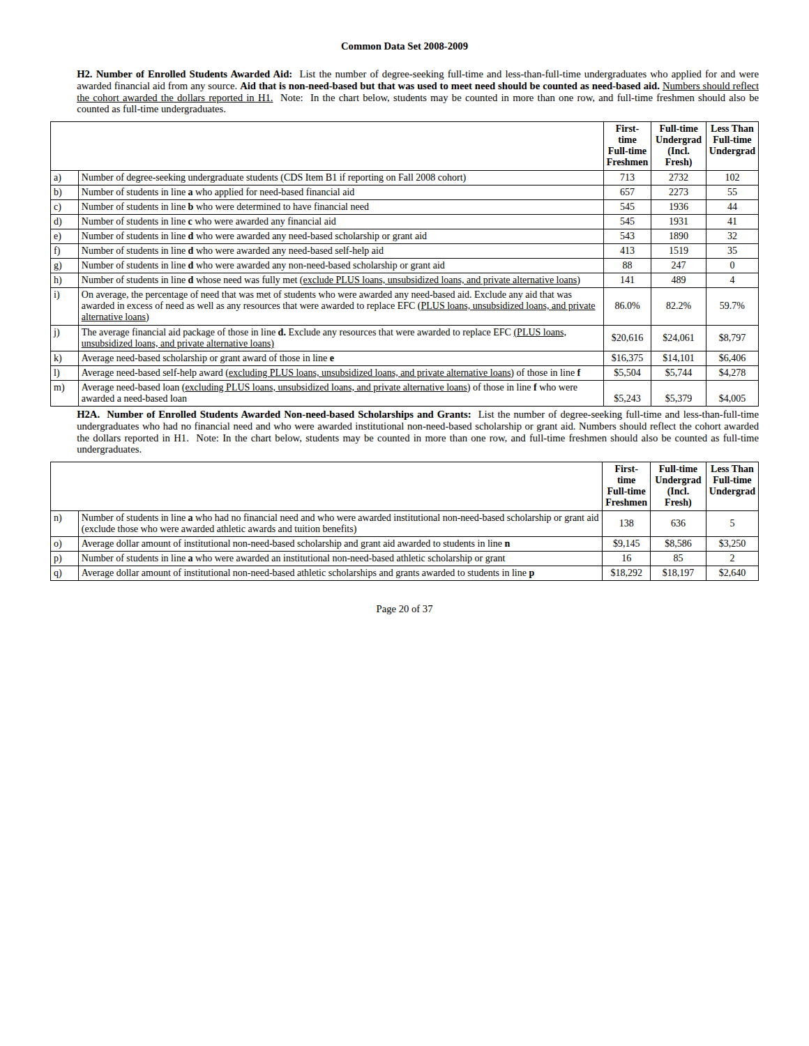Common Data Set 2008-2009
H2. Number of Enrolled Students Awarded Aid: List the number of degree-seeking full-time and less-than-full-time undergraduates who applied for and were awarded financial aid from any source. Aid that is non-need-based but that was used to meet need should be counted as need-based aid. Numbers should reflect the cohort awarded the dollars reported in H1. Note: In the chart below, students may be counted in more than one row, and full-time freshmen should also be counted as full-time undergraduates.
| | First-time Full-time Freshmen | Full-time Undergrad (Incl. Fresh) | Less Than Full-time Undergrad |
| --- | --- | --- | --- |
| a) | Number of degree-seeking undergraduate students (CDS Item B1 if reporting on Fall 2008 cohort) | 713 | 2732 | 102 |
| b) | Number of students in line a who applied for need-based financial aid | 657 | 2273 | 55 |
| c) | Number of students in line b who were determined to have financial need | 545 | 1936 | 44 |
| d) | Number of students in line c who were awarded any financial aid | 545 | 1931 | 41 |
| e) | Number of students in line d who were awarded any need-based scholarship or grant aid | 543 | 1890 | 32 |
| f) | Number of students in line d who were awarded any need-based self-help aid | 413 | 1519 | 35 |
| g) | Number of students in line d who were awarded any non-need-based scholarship or grant aid | 88 | 247 | 0 |
| h) | Number of students in line d whose need was fully met ( exclude PLUS loans, unsubsidized loans, and private alternative loans ) | 141 | 489 | 4 |
| i) | On average, the percentage of need that was met of students who were awarded any need-based aid. Exclude any aid that was awarded in excess of need as well as any resources that were awarded to replace EFC ( PLUS loans, unsubsidized loans, and private alternative loans ) | 86.0% | 82.2% | 59.7% |
| j) | The average financial aid package of those in line d. Exclude any resources that were awarded to replace EFC (PLUS loans, unsubsidized loans, and private alternative loans) | $20,616 | $24,061 | $8,797 |
| k) | Average need-based scholarship or grant award of those in line e | $16,375 | $14,101 | $6,406 |
| l) | Average need-based self-help award ( excluding PLUS loans, unsubsidized loans, and private alternative loans ) of those in line f | $5,504 | $5,744 | $4,278 |
| m) | Average need-based loan ( excluding PLUS loans, unsubsidized loans, and private alternative loans ) of those in line f who were awarded a need-based loan | $5,243 | $5,379 | $4,005 |
H2A. Number of Enrolled Students Awarded Non-need-based Scholarships and Grants: List the number of degree-seeking full-time and less-than-full-time undergraduates who had no financial need and who were awarded institutional non-need-based scholarship or grant aid. Numbers should reflect the cohort awarded the dollars reported in H1. Note: In the chart below, students may be counted in more than one row, and full-time freshmen should also be counted as full-time undergraduates.
| | First-time Full-time Freshmen | Full-time Undergrad (Incl. Fresh) | Less Than Full-time Undergrad |
| --- | --- | --- | --- |
| n) | Number of students in line a who had no financial need and who were awarded institutional non-need-based scholarship or grant aid (exclude those who were awarded athletic awards and tuition benefits) | 138 | 636 | 5 |
| o) | Average dollar amount of institutional non-need-based scholarship and grant aid awarded to students in line n | $9,145 | $8,586 | $3,250 |
| p) | Number of students in line a who were awarded an institutional non-need-based athletic scholarship or grant | 16 | 85 | 2 |
| q) | Average dollar amount of institutional non-need-based athletic scholarships and grants awarded to students in line p | $18,292 | $18,197 | $2,640 |
Page 20 of 37